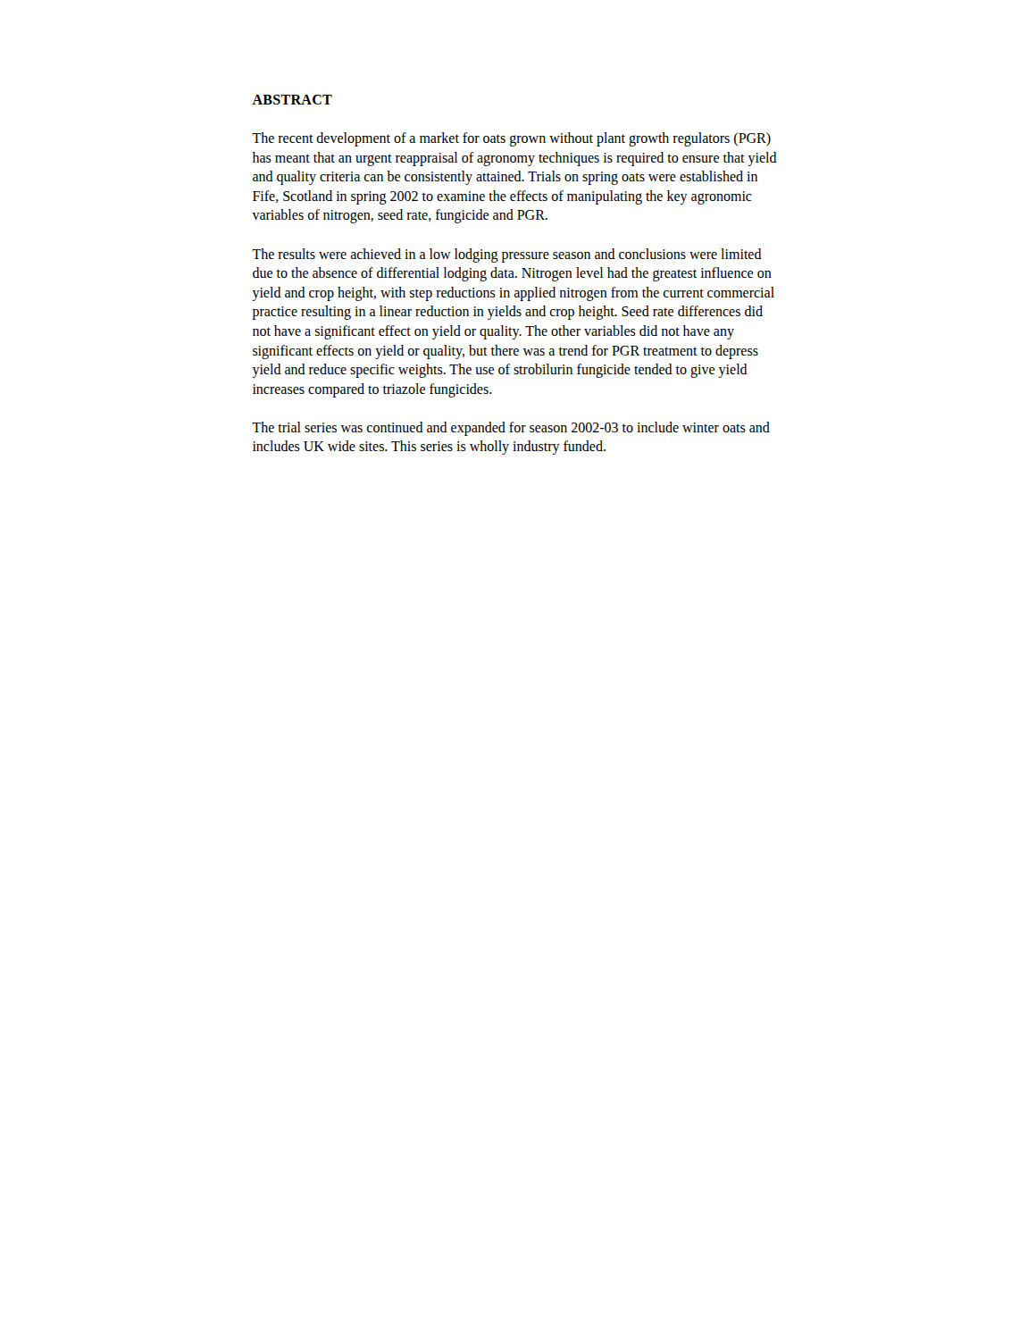ABSTRACT
The recent development of a market for oats grown without plant growth regulators (PGR) has meant that an urgent reappraisal of agronomy techniques is required to ensure that yield and quality criteria can be consistently attained. Trials on spring oats were established in Fife, Scotland in spring 2002 to examine the effects of manipulating the key agronomic variables of nitrogen, seed rate, fungicide and PGR.
The results were achieved in a low lodging pressure season and conclusions were limited due to the absence of differential lodging data. Nitrogen level had the greatest influence on yield and crop height, with step reductions in applied nitrogen from the current commercial practice resulting in a linear reduction in yields and crop height. Seed rate differences did not have a significant effect on yield or quality. The other variables did not have any significant effects on yield or quality, but there was a trend for PGR treatment to depress yield and reduce specific weights. The use of strobilurin fungicide tended to give yield increases compared to triazole fungicides.
The trial series was continued and expanded for season 2002-03 to include winter oats and includes UK wide sites. This series is wholly industry funded.